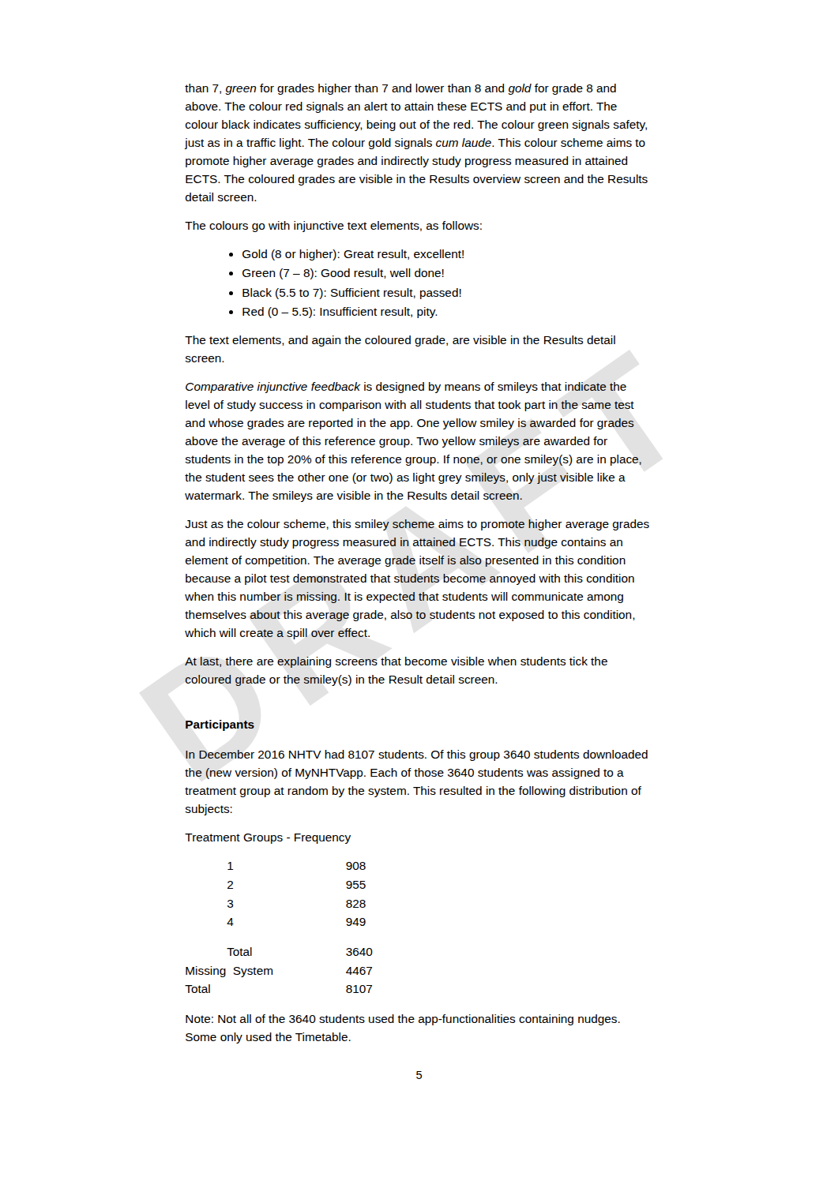DRAFT
than 7, green for grades higher than 7 and lower than 8 and gold for grade 8 and above. The colour red signals an alert to attain these ECTS and put in effort. The colour black indicates sufficiency, being out of the red. The colour green signals safety, just as in a traffic light. The colour gold signals cum laude. This colour scheme aims to promote higher average grades and indirectly study progress measured in attained ECTS. The coloured grades are visible in the Results overview screen and the Results detail screen.
The colours go with injunctive text elements, as follows:
Gold (8 or higher): Great result, excellent!
Green (7 – 8): Good result, well done!
Black (5.5 to 7): Sufficient result, passed!
Red (0 – 5.5): Insufficient result, pity.
The text elements, and again the coloured grade, are visible in the Results detail screen.
Comparative injunctive feedback is designed by means of smileys that indicate the level of study success in comparison with all students that took part in the same test and whose grades are reported in the app. One yellow smiley is awarded for grades above the average of this reference group. Two yellow smileys are awarded for students in the top 20% of this reference group. If none, or one smiley(s) are in place, the student sees the other one (or two) as light grey smileys, only just visible like a watermark. The smileys are visible in the Results detail screen.
Just as the colour scheme, this smiley scheme aims to promote higher average grades and indirectly study progress measured in attained ECTS. This nudge contains an element of competition. The average grade itself is also presented in this condition because a pilot test demonstrated that students become annoyed with this condition when this number is missing. It is expected that students will communicate among themselves about this average grade, also to students not exposed to this condition, which will create a spill over effect.
At last, there are explaining screens that become visible when students tick the coloured grade or the smiley(s) in the Result detail screen.
Participants
In December 2016 NHTV had 8107 students. Of this group 3640 students downloaded the (new version) of MyNHTVapp. Each of those 3640 students was assigned to a treatment group at random by the system. This resulted in the following distribution of subjects:
Treatment Groups - Frequency
| 1 | 908 |
| 2 | 955 |
| 3 | 828 |
| 4 | 949 |
| Total | 3640 |
| Missing System | 4467 |
| Total | 8107 |
Note: Not all of the 3640 students used the app-functionalities containing nudges. Some only used the Timetable.
5